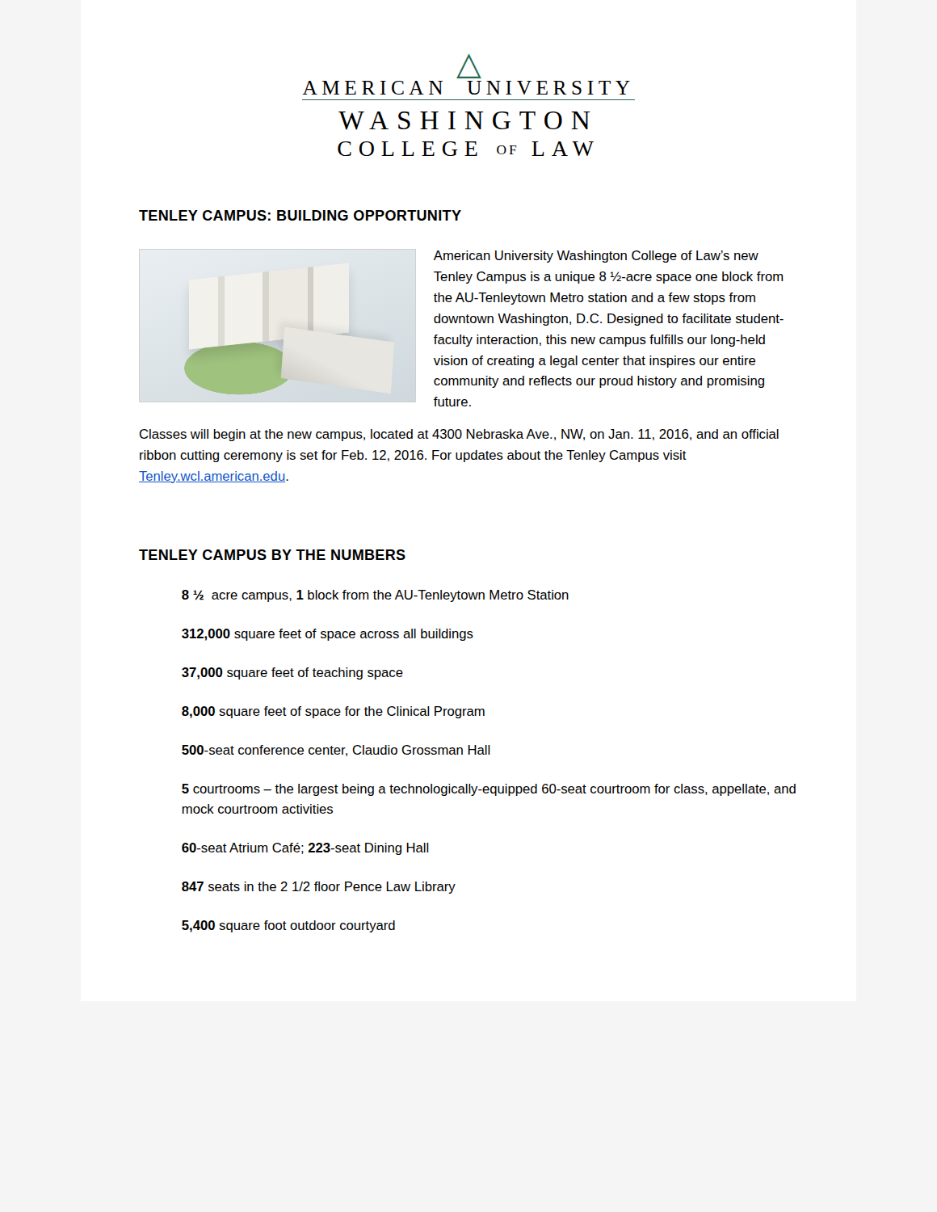△
AMERICAN UNIVERSITY
WASHINGTON
COLLEGE OF LAW
TENLEY CAMPUS: BUILDING OPPORTUNITY
American University Washington College of Law’s new Tenley Campus is a unique 8 ½-acre space one block from the AU-Tenleytown Metro station and a few stops from downtown Washington, D.C. Designed to facilitate student-faculty interaction, this new campus fulfills our long-held vision of creating a legal center that inspires our entire community and reflects our proud history and promising future.
Classes will begin at the new campus, located at 4300 Nebraska Ave., NW, on Jan. 11, 2016, and an official ribbon cutting ceremony is set for Feb. 12, 2016. For updates about the Tenley Campus visit Tenley.wcl.american.edu.
TENLEY CAMPUS BY THE NUMBERS
8 ½ acre campus, 1 block from the AU-Tenleytown Metro Station
312,000 square feet of space across all buildings
37,000 square feet of teaching space
8,000 square feet of space for the Clinical Program
500-seat conference center, Claudio Grossman Hall
5 courtrooms – the largest being a technologically-equipped 60-seat courtroom for class, appellate, and mock courtroom activities
60-seat Atrium Café; 223-seat Dining Hall
847 seats in the 2 1/2 floor Pence Law Library
5,400 square foot outdoor courtyard